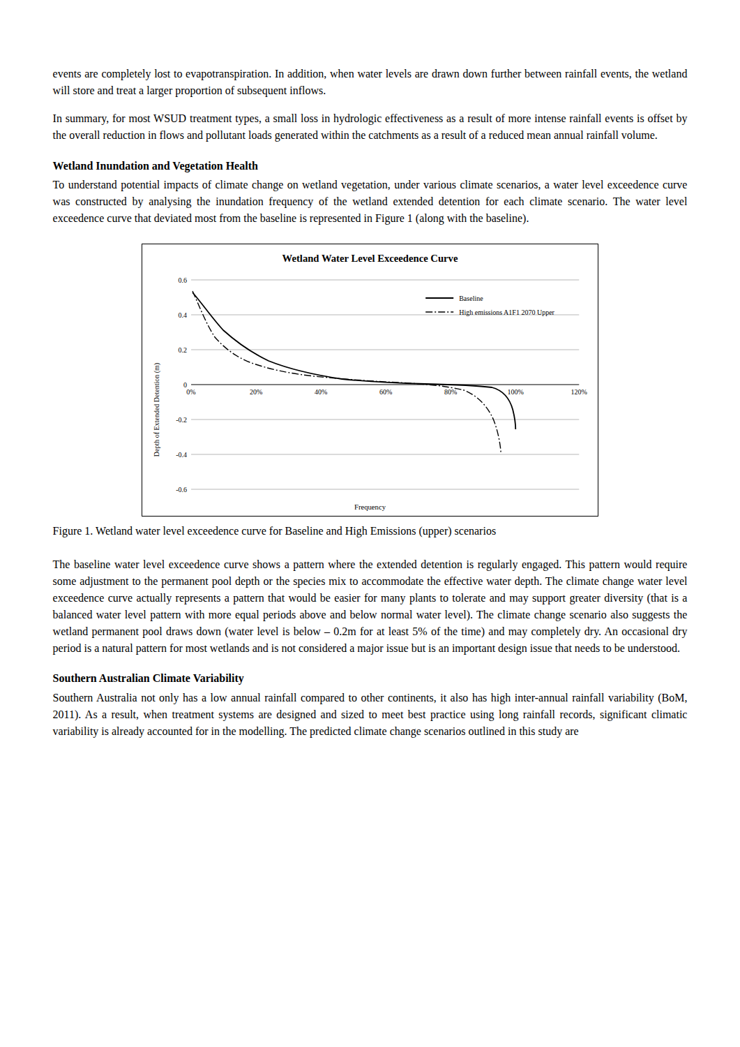events are completely lost to evapotranspiration. In addition, when water levels are drawn down further between rainfall events, the wetland will store and treat a larger proportion of subsequent inflows.
In summary, for most WSUD treatment types, a small loss in hydrologic effectiveness as a result of more intense rainfall events is offset by the overall reduction in flows and pollutant loads generated within the catchments as a result of a reduced mean annual rainfall volume.
Wetland Inundation and Vegetation Health
To understand potential impacts of climate change on wetland vegetation, under various climate scenarios, a water level exceedence curve was constructed by analysing the inundation frequency of the wetland extended detention for each climate scenario. The water level exceedence curve that deviated most from the baseline is represented in Figure 1 (along with the baseline).
Wetland Water Level Exceedence Curve
0.6 0.4 0.2 0 -0.2 -0.4 -0.6 0% 20% 40% 60% 80% 100% 120% Baseline High emissions A1F1 2070 Upper Depth of Extended Detention (m)
Frequency
Figure 1. Wetland water level exceedence curve for Baseline and High Emissions (upper) scenarios
The baseline water level exceedence curve shows a pattern where the extended detention is regularly engaged. This pattern would require some adjustment to the permanent pool depth or the species mix to accommodate the effective water depth. The climate change water level exceedence curve actually represents a pattern that would be easier for many plants to tolerate and may support greater diversity (that is a balanced water level pattern with more equal periods above and below normal water level). The climate change scenario also suggests the wetland permanent pool draws down (water level is below – 0.2m for at least 5% of the time) and may completely dry. An occasional dry period is a natural pattern for most wetlands and is not considered a major issue but is an important design issue that needs to be understood.
Southern Australian Climate Variability
Southern Australia not only has a low annual rainfall compared to other continents, it also has high inter-annual rainfall variability (BoM, 2011). As a result, when treatment systems are designed and sized to meet best practice using long rainfall records, significant climatic variability is already accounted for in the modelling. The predicted climate change scenarios outlined in this study are